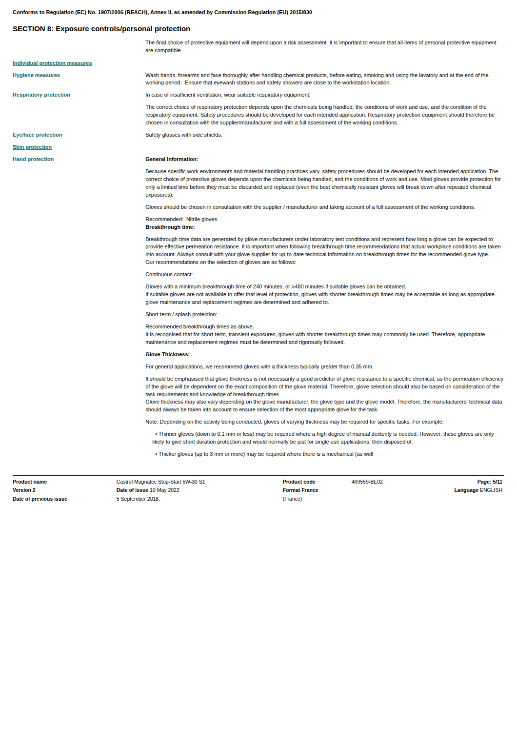Conforms to Regulation (EC) No. 1907/2006 (REACH), Annex II, as amended by Commission Regulation (EU) 2015/830
SECTION 8: Exposure controls/personal protection
The final choice of protective equipment will depend upon a risk assessment. It is important to ensure that all items of personal protective equipment are compatible.
| Individual protection measures | |
| Hygiene measures | Wash hands, forearms and face thoroughly after handling chemical products, before eating, smoking and using the lavatory and at the end of the working period. Ensure that eyewash stations and safety showers are close to the workstation location. |
| Respiratory protection | In case of insufficient ventilation, wear suitable respiratory equipment. The correct choice of respiratory protection depends upon the chemicals being handled, the conditions of work and use, and the condition of the respiratory equipment. Safety procedures should be developed for each intended application. Respiratory protection equipment should therefore be chosen in consultation with the supplier/manufacturer and with a full assessment of the working conditions. |
| Eye/face protection | Safety glasses with side shields. |
| Skin protection | |
| Hand protection | General Information: Because specific work environments and material handling practices vary, safety procedures should be developed for each intended application. The correct choice of protective gloves depends upon the chemicals being handled, and the conditions of work and use. Most gloves provide protection for only a limited time before they must be discarded and replaced (even the best chemically resistant gloves will break down after repeated chemical exposures). Gloves should be chosen in consultation with the supplier / manufacturer and taking account of a full assessment of the working conditions. Recommended: Nitrile gloves. Breakthrough time: Breakthrough time data are generated by glove manufacturers under laboratory test conditions and represent how long a glove can be expected to provide effective permeation resistance. It is important when following breakthrough time recommendations that actual workplace conditions are taken into account. Always consult with your glove supplier for up-to-date technical information on breakthrough times for the recommended glove type. Our recommendations on the selection of gloves are as follows: Continuous contact: Gloves with a minimum breakthrough time of 240 minutes, or >480 minutes if suitable gloves can be obtained. If suitable gloves are not available to offer that level of protection, gloves with shorter breakthrough times may be acceptable as long as appropriate glove maintenance and replacement regimes are determined and adhered to. Short-term / splash protection: Recommended breakthrough times as above. It is recognised that for short-term, transient exposures, gloves with shorter breakthrough times may commonly be used. Therefore, appropriate maintenance and replacement regimes must be determined and rigorously followed. Glove Thickness: For general applications, we recommend gloves with a thickness typically greater than 0.35 mm. It should be emphasised that glove thickness is not necessarily a good predictor of glove resistance to a specific chemical, as the permeation efficiency of the glove will be dependent on the exact composition of the glove material. Therefore, glove selection should also be based on consideration of the task requirements and knowledge of breakthrough times. Glove thickness may also vary depending on the glove manufacturer, the glove type and the glove model. Therefore, the manufacturers' technical data should always be taken into account to ensure selection of the most appropriate glove for the task. Note: Depending on the activity being conducted, gloves of varying thickness may be required for specific tasks. For example: • Thinner gloves (down to 0.1 mm or less) may be required where a high degree of manual dexterity is needed. However, these gloves are only likely to give short duration protection and would normally be just for single use applications, then disposed of. • Thicker gloves (up to 3 mm or more) may be required where there is a mechanical (as well |
| Product name | Castrol Magnatec Stop-Start 5W-30 S1 | Product code | 469559-BE02 | Page: 5/11 |
| Version 2 | Date of issue 10 May 2022 | Format France | | Language ENGLISH |
| Date of previous issue | 5 September 2018. | (France) | | |